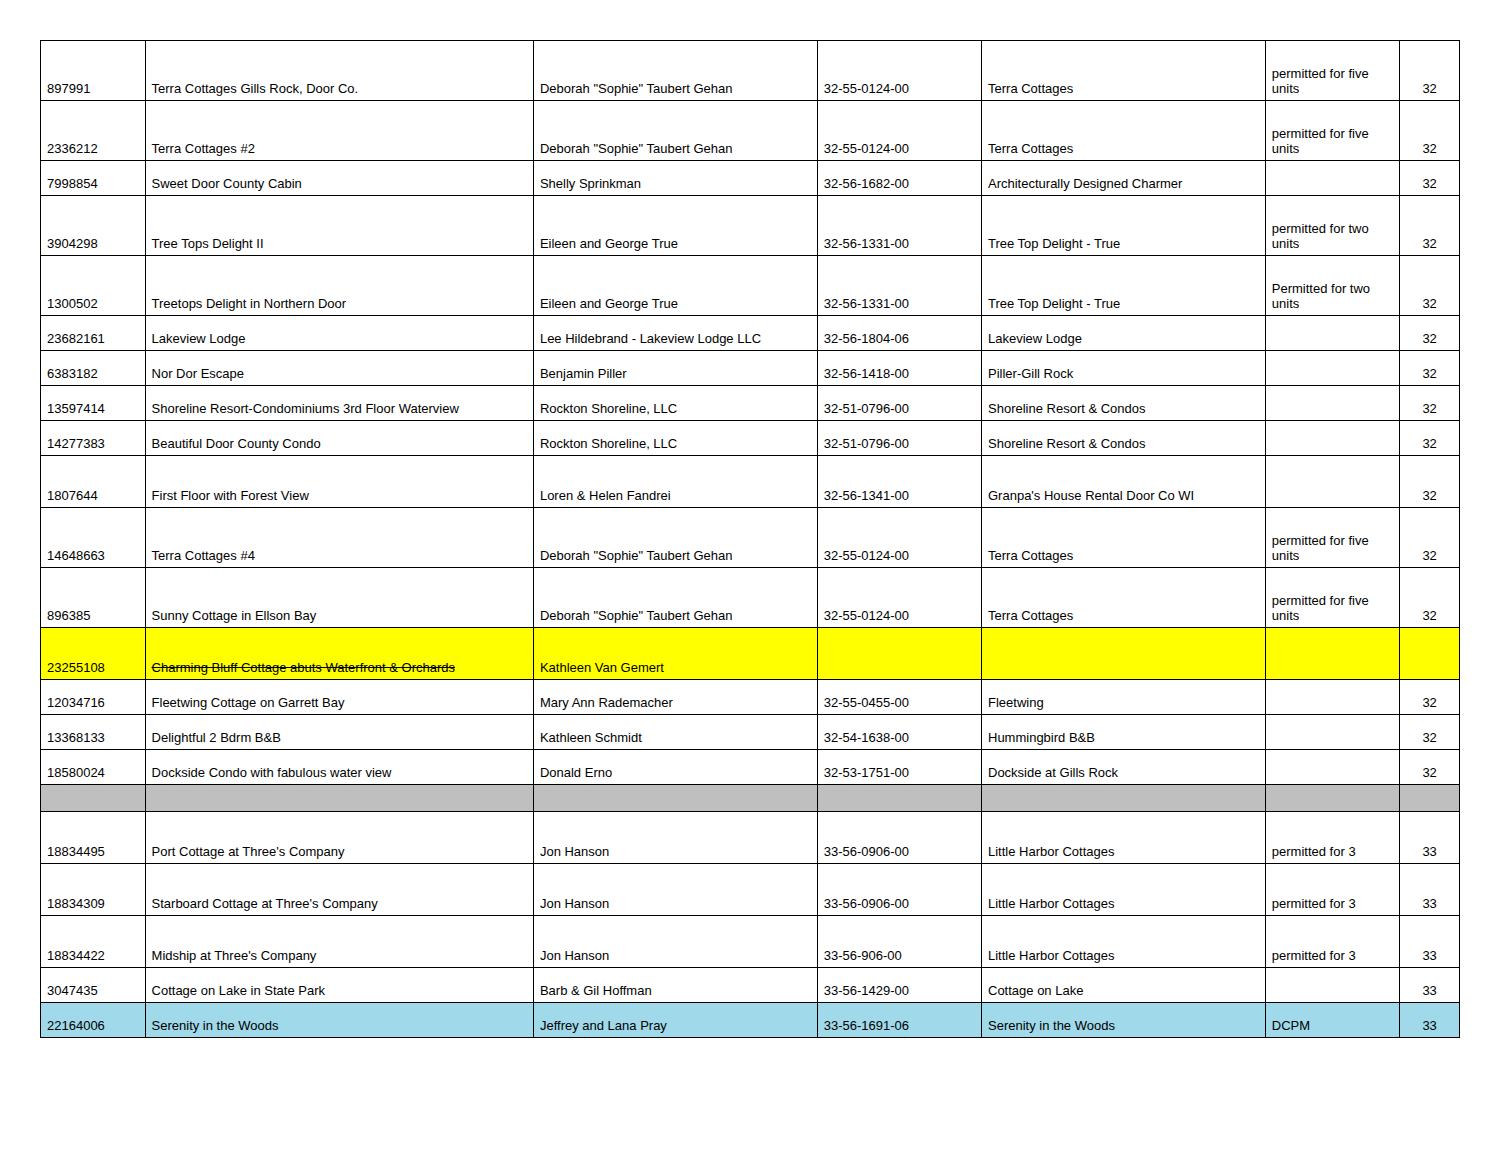| 897991 | Terra Cottages Gills Rock, Door Co. | Deborah "Sophie" Taubert Gehan | 32-55-0124-00 | Terra Cottages | permitted for five units | 32 |
| 2336212 | Terra Cottages #2 | Deborah "Sophie" Taubert Gehan | 32-55-0124-00 | Terra Cottages | permitted for five units | 32 |
| 7998854 | Sweet Door County Cabin | Shelly Sprinkman | 32-56-1682-00 | Architecturally Designed Charmer | | 32 |
| 3904298 | Tree Tops Delight II | Eileen and George True | 32-56-1331-00 | Tree Top Delight - True | permitted for two units | 32 |
| 1300502 | Treetops Delight in Northern Door | Eileen and George True | 32-56-1331-00 | Tree Top Delight - True | Permitted for two units | 32 |
| 23682161 | Lakeview Lodge | Lee Hildebrand - Lakeview Lodge LLC | 32-56-1804-06 | Lakeview Lodge | | 32 |
| 6383182 | Nor Dor Escape | Benjamin Piller | 32-56-1418-00 | Piller-Gill Rock | | 32 |
| 13597414 | Shoreline Resort-Condominiums 3rd Floor Waterview | Rockton Shoreline, LLC | 32-51-0796-00 | Shoreline Resort & Condos | | 32 |
| 14277383 | Beautiful Door County Condo | Rockton Shoreline, LLC | 32-51-0796-00 | Shoreline Resort & Condos | | 32 |
| 1807644 | First Floor with Forest View | Loren & Helen Fandrei | 32-56-1341-00 | Granpa's House Rental Door Co WI | | 32 |
| 14648663 | Terra Cottages #4 | Deborah "Sophie" Taubert Gehan | 32-55-0124-00 | Terra Cottages | permitted for five units | 32 |
| 896385 | Sunny Cottage in Ellson Bay | Deborah "Sophie" Taubert Gehan | 32-55-0124-00 | Terra Cottages | permitted for five units | 32 |
| 23255108 | Charming Bluff Cottage abuts Waterfront & Orchards | Kathleen Van Gemert | | | | |
| 12034716 | Fleetwing Cottage on Garrett Bay | Mary Ann Rademacher | 32-55-0455-00 | Fleetwing | | 32 |
| 13368133 | Delightful 2 Bdrm B&B | Kathleen Schmidt | 32-54-1638-00 | Hummingbird B&B | | 32 |
| 18580024 | Dockside Condo with fabulous water view | Donald Erno | 32-53-1751-00 | Dockside at Gills Rock | | 32 |
| 18834495 | Port Cottage at Three's Company | Jon Hanson | 33-56-0906-00 | Little Harbor Cottages | permitted for 3 | 33 |
| 18834309 | Starboard Cottage at Three's Company | Jon Hanson | 33-56-0906-00 | Little Harbor Cottages | permitted for 3 | 33 |
| 18834422 | Midship at Three's Company | Jon Hanson | 33-56-906-00 | Little Harbor Cottages | permitted for 3 | 33 |
| 3047435 | Cottage on Lake in State Park | Barb & Gil Hoffman | 33-56-1429-00 | Cottage on Lake | | 33 |
| 22164006 | Serenity in the Woods | Jeffrey and Lana Pray | 33-56-1691-06 | Serenity in the Woods | DCPM | 33 |